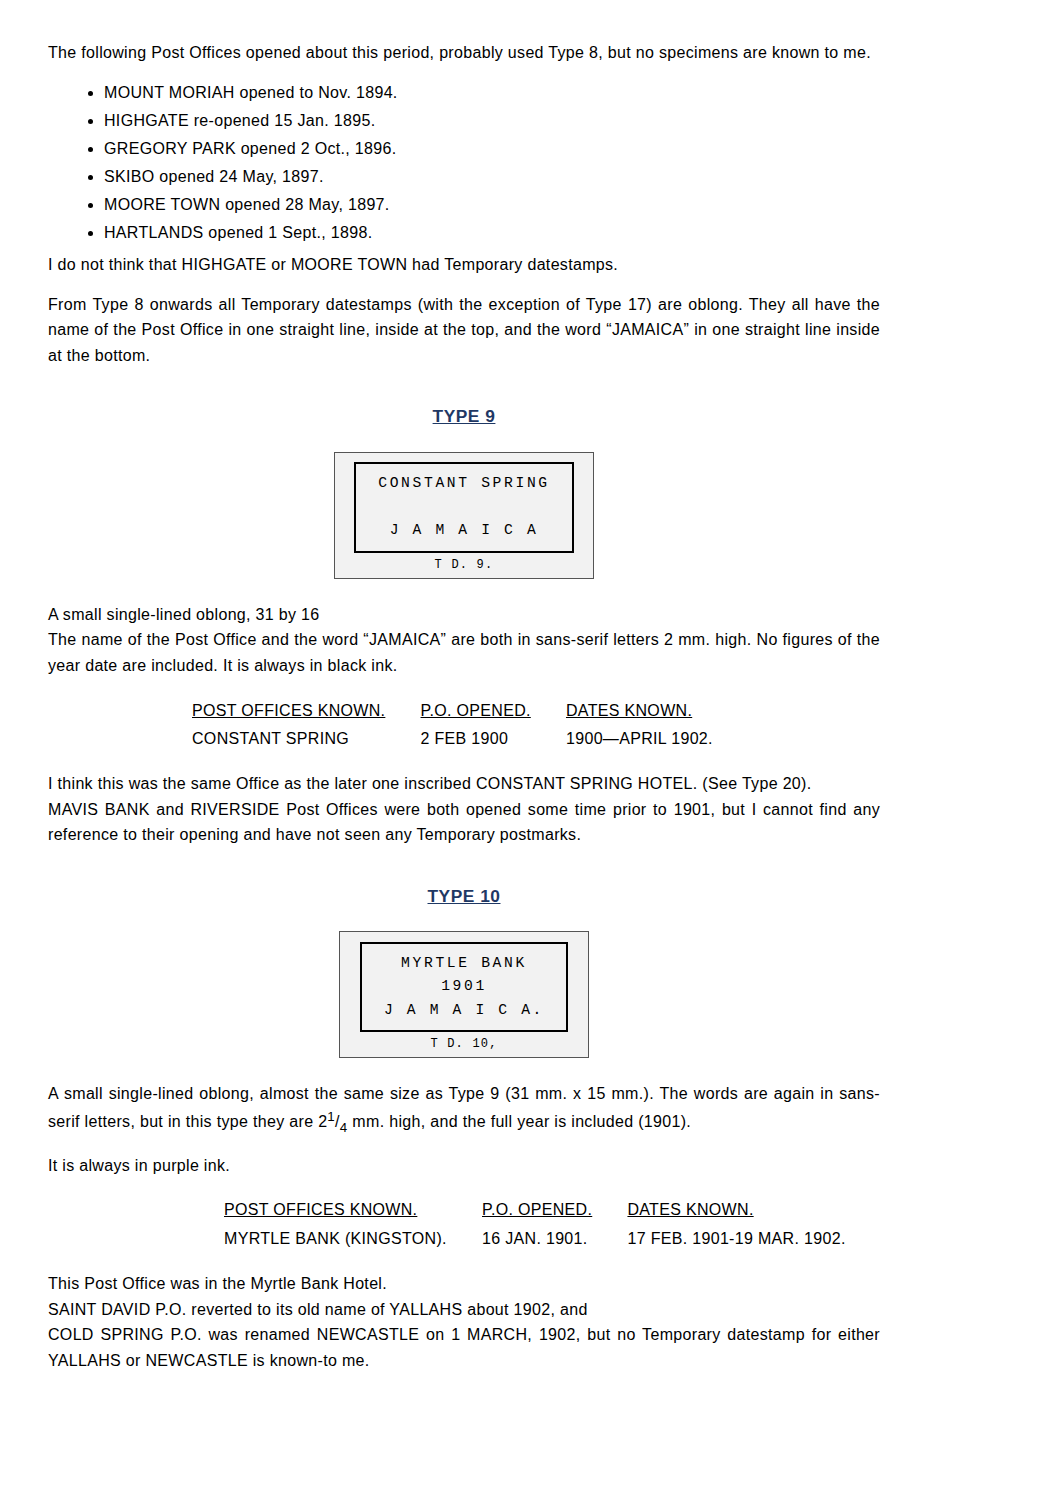The following Post Offices opened about this ​period, probably used Type 8, but no specimens are known to me.
MOUNT MORIAH opened to Nov. 1894.
HIGHGATE re-opened 15 Jan. 1895.
GREGORY PARK opened 2 Oct., 1896.
SKIBO opened 24 May, 1897.
MOORE TOWN opened 28 May, 1897.
HARTLANDS opened 1 Sept., 1898.
I do not think that HIGHGATE or MOORE TOWN had Temporary datestamps.
From Type 8 onwards all Temporary datestamps (with the exception of Type 17) are oblong. They all have the name of the Post Office in one straight line, inside at the top, and the word “JAMAICA” in one straight line inside at the bottom.
TYPE 9
CONSTANT SPRING
J A M A I C A
T D. 9.
A small single-lined oblong, 31 by 16
The name of the Post Office and the word “JAMAICA” are both in sans-serif letters 2 mm. high. No figures of the year date are included. It is always in black ink.
| POST OFFICES KNOWN. | P.O. OPENED. | DATES KNOWN. |
| --- | --- | --- |
| CONSTANT SPRING | 2 FEB 1900 | 1900—APRIL 1902. |
I think this was the same Office as the later one inscribed CONSTANT SPRING HOTEL. (See Type 20).
MAVIS BANK and RIVERSIDE Post Offices were both opened some time prior to 1901, but I cannot find any reference to their opening and have not seen any Temporary postmarks.
TYPE 10
MYRTLE BANK
1901
J A M A I C A.
T D. 10,
A small single-lined oblong, almost the same size as Type 9 (31 mm. x 15 mm.). The words are again in sans-serif letters, but in this type they are 21/4 mm. high, and the full year is included (1901).
It is always in purple ink.
| POST OFFICES KNOWN. | P.O. OPENED. | DATES KNOWN. |
| --- | --- | --- |
| MYRTLE BANK (KINGSTON). | 16 JAN. 1901. | 17 FEB. 1901-19 MAR. 1902. |
This Post Office was in the Myrtle Bank Hotel.
SAINT DAVID P.O. reverted to its old name of YALLAHS about 1902, and
COLD SPRING P.O. was renamed NEWCASTLE on 1 MARCH, 1902, but no Temporary datestamp for either YALLAHS or NEWCASTLE is known-to me.